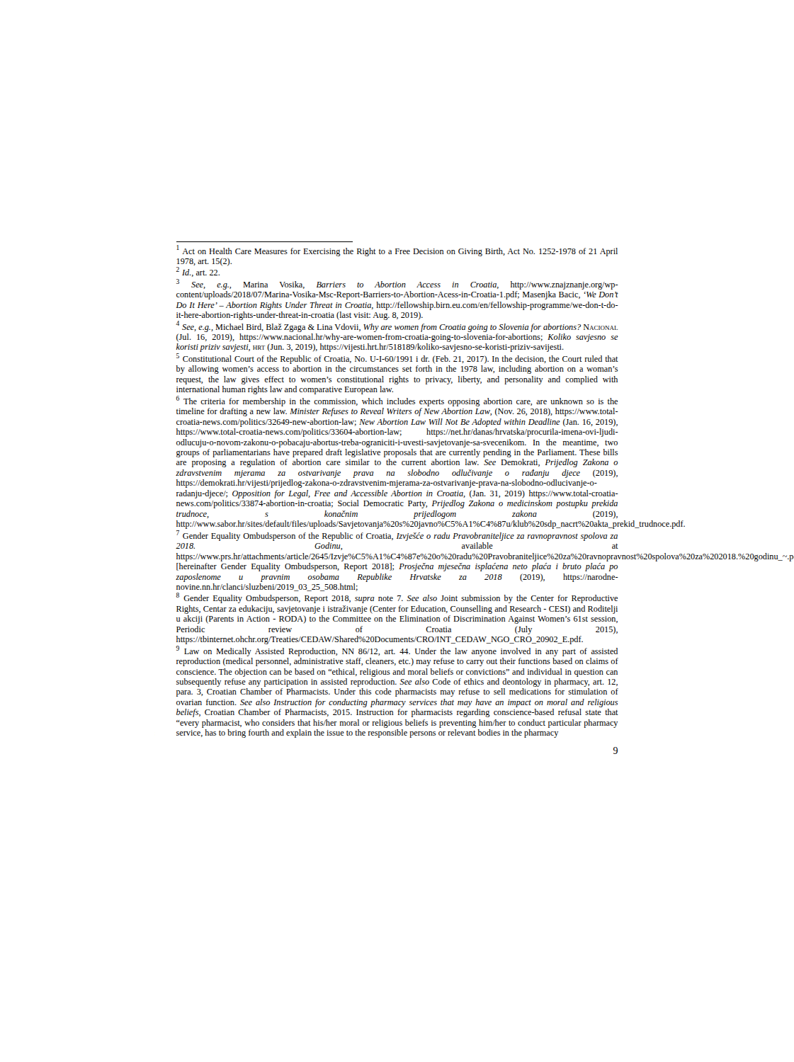1 Act on Health Care Measures for Exercising the Right to a Free Decision on Giving Birth, Act No. 1252-1978 of 21 April 1978, art. 15(2).
2 Id., art. 22.
3 See, e.g., Marina Vosika, Barriers to Abortion Access in Croatia, http://www.znajznanje.org/wp-content/uploads/2018/07/Marina-Vosika-Msc-Report-Barriers-to-Abortion-Acess-in-Croatia-1.pdf; Masenjka Bacic, ‘We Don’t Do It Here’ – Abortion Rights Under Threat in Croatia, http://fellowship.birn.eu.com/en/fellowship-programme/we-don-t-do-it-here-abortion-rights-under-threat-in-croatia (last visit: Aug. 8, 2019).
4 See, e.g., Michael Bird, Blaž Zgaga & Lina Vdovii, Why are women from Croatia going to Slovenia for abortions? Nacional (Jul. 16, 2019), https://www.nacional.hr/why-are-women-from-croatia-going-to-slovenia-for-abortions; Koliko savjesno se koristi priziv savjesti, hrt (Jun. 3, 2019), https://vijesti.hrt.hr/518189/koliko-savjesno-se-koristi-priziv-savijesti.
5 Constitutional Court of the Republic of Croatia, No. U-I-60/1991 i dr. (Feb. 21, 2017). In the decision, the Court ruled that by allowing women’s access to abortion in the circumstances set forth in the 1978 law, including abortion on a woman’s request, the law gives effect to women’s constitutional rights to privacy, liberty, and personality and complied with international human rights law and comparative European law.
6 The criteria for membership in the commission, which includes experts opposing abortion care, are unknown so is the timeline for drafting a new law. Minister Refuses to Reveal Writers of New Abortion Law, (Nov. 26, 2018), https://www.total-croatia-news.com/politics/32649-new-abortion-law; New Abortion Law Will Not Be Adopted within Deadline (Jan. 16, 2019), https://www.total-croatia-news.com/politics/33604-abortion-law; https://net.hr/danas/hrvatska/procurila-imena-ovi-ljudi-odlucuju-o-novom-zakonu-o-pobacaju-abortus-treba-ograniciti-i-uvesti-savjetovanje-sa-svecenikom. In the meantime, two groups of parliamentarians have prepared draft legislative proposals that are currently pending in the Parliament. These bills are proposing a regulation of abortion care similar to the current abortion law. See Demokrati, Prijedlog Zakona o zdravstvenim mjerama za ostvarivanje prava na slobodno odlučivanje o rađanju djece (2019), https://demokrati.hr/vijesti/prijedlog-zakona-o-zdravstvenim-mjerama-za-ostvarivanje-prava-na-slobodno-odlucivanje-o-radanju-djece/; Opposition for Legal, Free and Accessible Abortion in Croatia, (Jan. 31, 2019) https://www.total-croatia-news.com/politics/33874-abortion-in-croatia; Social Democratic Party, Prijedlog Zakona o medicinskom postupku prekida trudnoce, s konačnim prijedlogom zakona (2019), http://www.sabor.hr/sites/default/files/uploads/Savjetovanja%20s%20javno%C5%A1%C4%87u/klub%20sdp_nacrt%20akta_prekid_trudnoce.pdf.
7 Gender Equality Ombudsperson of the Republic of Croatia, Izvješće o radu Pravobraniteljice za ravnopravnost spolova za 2018. Godinu, available at https://www.prs.hr/attachments/article/2645/Izvje%C5%A1%C4%87e%20o%20radu%20Pravobraniteljice%20za%20ravnopravnost%20spolova%20za%202018.%20godinu_~.pdf [hereinafter Gender Equality Ombudsperson, Report 2018]; Prosječna mjesečna isplaćena neto plaća i bruto plaća po zaposlenome u pravnim osobama Republike Hrvatske za 2018 (2019), https://narodne-novine.nn.hr/clanci/sluzbeni/2019_03_25_508.html;
8 Gender Equality Ombudsperson, Report 2018, supra note 7. See also Joint submission by the Center for Reproductive Rights, Centar za edukaciju, savjetovanje i istraživanje (Center for Education, Counselling and Research - CESI) and Roditelji u akciji (Parents in Action - RODA) to the Committee on the Elimination of Discrimination Against Women’s 61st session, Periodic review of Croatia (July 2015), https://tbinternet.ohchr.org/Treaties/CEDAW/Shared%20Documents/CRO/INT_CEDAW_NGO_CRO_20902_E.pdf.
9 Law on Medically Assisted Reproduction, NN 86/12, art. 44. Under the law anyone involved in any part of assisted reproduction (medical personnel, administrative staff, cleaners, etc.) may refuse to carry out their functions based on claims of conscience. The objection can be based on “ethical, religious and moral beliefs or convictions” and individual in question can subsequently refuse any participation in assisted reproduction. See also Code of ethics and deontology in pharmacy, art. 12, para. 3, Croatian Chamber of Pharmacists. Under this code pharmacists may refuse to sell medications for stimulation of ovarian function. See also Instruction for conducting pharmacy services that may have an impact on moral and religious beliefs, Croatian Chamber of Pharmacists, 2015. Instruction for pharmacists regarding conscience-based refusal state that “every pharmacist, who considers that his/her moral or religious beliefs is preventing him/her to conduct particular pharmacy service, has to bring fourth and explain the issue to the responsible persons or relevant bodies in the pharmacy
9